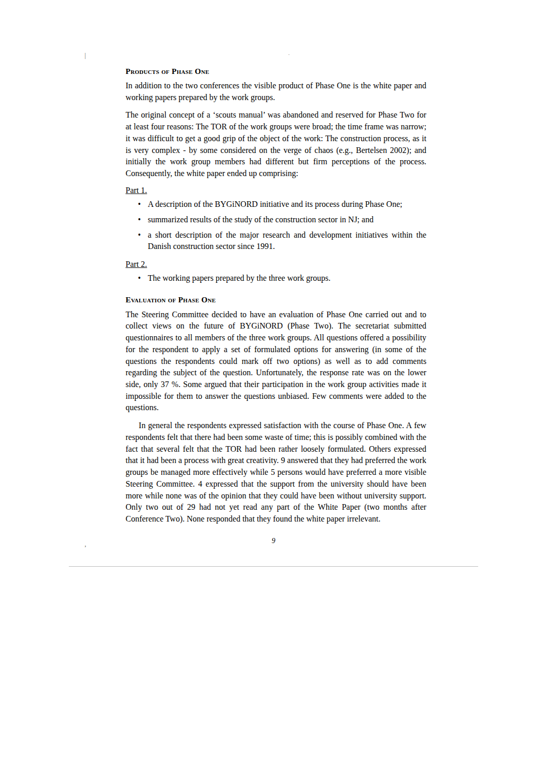| , .
Products of Phase One
In addition to the two conferences the visible product of Phase One is the white paper and working papers prepared by the work groups.
The original concept of a ‘scouts manual’ was abandoned and reserved for Phase Two for at least four reasons: The TOR of the work groups were broad; the time frame was narrow; it was difficult to get a good grip of the object of the work: The construction process, as it is very complex - by some considered on the verge of chaos (e.g., Bertelsen 2002); and initially the work group members had different but firm perceptions of the process. Consequently, the white paper ended up comprising:
Part 1.
A description of the BYGiNORD initiative and its process during Phase One;
summarized results of the study of the construction sector in NJ; and
a short description of the major research and development initiatives within the Danish construction sector since 1991.
Part 2.
The working papers prepared by the three work groups.
Evaluation of Phase One
The Steering Committee decided to have an evaluation of Phase One carried out and to collect views on the future of BYGiNORD (Phase Two). The secretariat submitted questionnaires to all members of the three work groups. All questions offered a possibility for the respondent to apply a set of formulated options for answering (in some of the questions the respondents could mark off two options) as well as to add comments regarding the subject of the question. Unfortunately, the response rate was on the lower side, only 37 %. Some argued that their participation in the work group activities made it impossible for them to answer the questions unbiased. Few comments were added to the questions.
In general the respondents expressed satisfaction with the course of Phase One. A few respondents felt that there had been some waste of time; this is possibly combined with the fact that several felt that the TOR had been rather loosely formulated. Others expressed that it had been a process with great creativity. 9 answered that they had preferred the work groups be managed more effectively while 5 persons would have preferred a more visible Steering Committee. 4 expressed that the support from the university should have been more while none was of the opinion that they could have been without university support. Only two out of 29 had not yet read any part of the White Paper (two months after Conference Two). None responded that they found the white paper irrelevant.
9